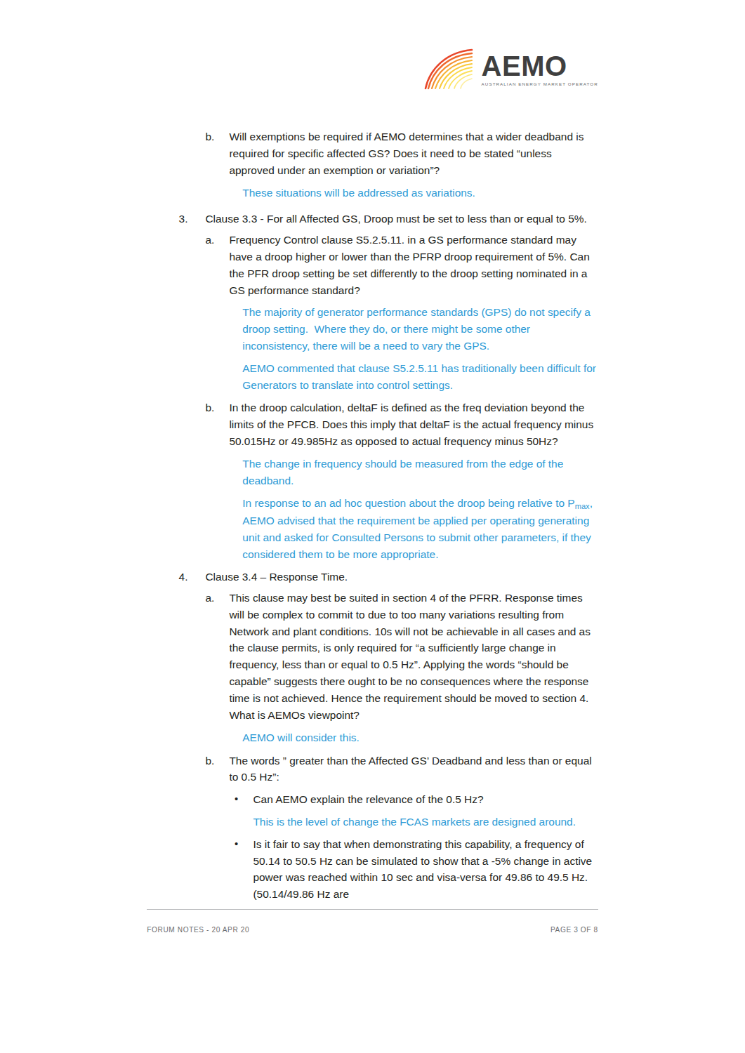AEMO AUSTRALIAN ENERGY MARKET OPERATOR
b.
Will exemptions be required if AEMO determines that a wider deadband is required for specific affected GS? Does it need to be stated “unless approved under an exemption or variation”?
These situations will be addressed as variations.
3.
Clause 3.3 - For all Affected GS, Droop must be set to less than or equal to 5%.
a.
Frequency Control clause S5.2.5.11. in a GS performance standard may have a droop higher or lower than the PFRP droop requirement of 5%. Can the PFR droop setting be set differently to the droop setting nominated in a GS performance standard?
The majority of generator performance standards (GPS) do not specify a droop setting. Where they do, or there might be some other inconsistency, there will be a need to vary the GPS.
AEMO commented that clause S5.2.5.11 has traditionally been difficult for Generators to translate into control settings.
b.
In the droop calculation, deltaF is defined as the freq deviation beyond the limits of the PFCB. Does this imply that deltaF is the actual frequency minus 50.015Hz or 49.985Hz as opposed to actual frequency minus 50Hz?
The change in frequency should be measured from the edge of the deadband.
In response to an ad hoc question about the droop being relative to Pmax, AEMO advised that the requirement be applied per operating generating unit and asked for Consulted Persons to submit other parameters, if they considered them to be more appropriate.
4.
Clause 3.4 – Response Time.
a.
This clause may best be suited in section 4 of the PFRR. Response times will be complex to commit to due to too many variations resulting from Network and plant conditions. 10s will not be achievable in all cases and as the clause permits, is only required for “a sufficiently large change in frequency, less than or equal to 0.5 Hz”. Applying the words “should be capable” suggests there ought to be no consequences where the response time is not achieved. Hence the requirement should be moved to section 4. What is AEMOs viewpoint?
AEMO will consider this.
b.
The words ” greater than the Affected GS’ Deadband and less than or equal to 0.5 Hz”:
Can AEMO explain the relevance of the 0.5 Hz?
This is the level of change the FCAS markets are designed around.
Is it fair to say that when demonstrating this capability, a frequency of 50.14 to 50.5 Hz can be simulated to show that a -5% change in active power was reached within 10 sec and visa-versa for 49.86 to 49.5 Hz. (50.14/49.86 Hz are
FORUM NOTES - 20 APR 20 PAGE 3 OF 8